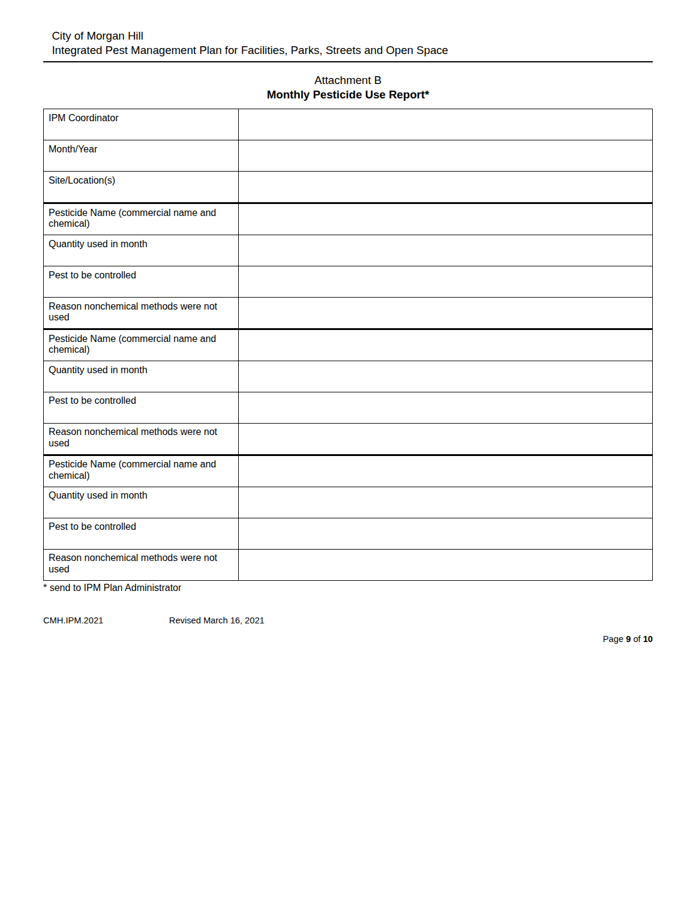City of Morgan Hill
Integrated Pest Management Plan for Facilities, Parks, Streets and Open Space
Attachment B
Monthly Pesticide Use Report*
| IPM Coordinator | |
| Month/Year | |
| Site/Location(s) | |
| Pesticide Name (commercial name and chemical) | |
| Quantity used in month | |
| Pest to be controlled | |
| Reason nonchemical methods were not used | |
| Pesticide Name (commercial name and chemical) | |
| Quantity used in month | |
| Pest to be controlled | |
| Reason nonchemical methods were not used | |
| Pesticide Name (commercial name and chemical) | |
| Quantity used in month | |
| Pest to be controlled | |
| Reason nonchemical methods were not used | |
* send to IPM Plan Administrator
CMH.IPM.2021 Revised March 16, 2021
Page 9 of 10